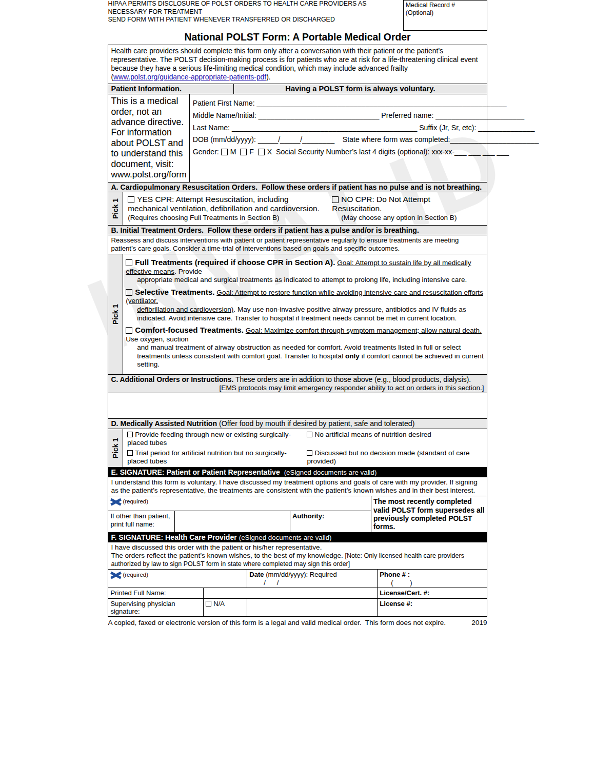INVALID
HIPAA PERMITS DISCLOSURE OF POLST ORDERS TO HEALTH CARE PROVIDERS AS NECESSARY FOR TREATMENT
SEND FORM WITH PATIENT WHENEVER TRANSFERRED OR DISCHARGED
Medical Record # (Optional)
National POLST Form: A Portable Medical Order
Health care providers should complete this form only after a conversation with their patient or the patient’s representative. The POLST decision-making process is for patients who are at risk for a life-threatening clinical event because they have a serious life-limiting medical condition, which may include advanced frailty (www.polst.org/guidance-appropriate-patients-pdf).
Patient Information.
Having a POLST form is always voluntary.
This is a medical order, not an advance directive. For information about POLST and to understand this document, visit: www.polst.org/form
Patient First Name: ______________________________________________________________
Middle Name/Initial: ______________________________ Preferred name: ______________________
Last Name: ______________________________________________ Suffix (Jr, Sr, etc): ______________
DOB (mm/dd/yyyy): _____/_____/________ State where form was completed:______________________
Gender: M F X Social Security Number’s last 4 digits (optional): xxx-xx-___ ___ ___ ___
A. Cardiopulmonary Resuscitation Orders. Follow these orders if patient has no pulse and is not breathing.
Pick 1
YES CPR: Attempt Resuscitation, including mechanical ventilation, defibrillation and cardioversion. (Requires choosing Full Treatments in Section B)
NO CPR: Do Not Attempt Resuscitation.
(May choose any option in Section B)
B. Initial Treatment Orders. Follow these orders if patient has a pulse and/or is breathing.
Reassess and discuss interventions with patient or patient representative regularly to ensure treatments are meeting patient’s care goals. Consider a time-trial of interventions based on goals and specific outcomes.
Pick 1
Full Treatments (required if choose CPR in Section A). Goal: Attempt to sustain life by all medically effective means. Provide appropriate medical and surgical treatments as indicated to attempt to prolong life, including intensive care.
Selective Treatments. Goal: Attempt to restore function while avoiding intensive care and resuscitation efforts (ventilator, defibrillation and cardioversion). May use non-invasive positive airway pressure, antibiotics and IV fluids as indicated. Avoid intensive care. Transfer to hospital if treatment needs cannot be met in current location.
Comfort-focused Treatments. Goal: Maximize comfort through symptom management; allow natural death. Use oxygen, suction and manual treatment of airway obstruction as needed for comfort. Avoid treatments listed in full or select treatments unless consistent with comfort goal. Transfer to hospital only if comfort cannot be achieved in current setting.
C. Additional Orders or Instructions. These orders are in addition to those above (e.g., blood products, dialysis).
[EMS protocols may limit emergency responder ability to act on orders in this section.]
D. Medically Assisted Nutrition (Offer food by mouth if desired by patient, safe and tolerated)
Pick 1
Provide feeding through new or existing surgically-placed tubes
No artificial means of nutrition desired
Trial period for artificial nutrition but no surgically-placed tubes
Discussed but no decision made (standard of care provided)
E. SIGNATURE: Patient or Patient Representative (eSigned documents are valid)
I understand this form is voluntary. I have discussed my treatment options and goals of care with my provider. If signing as the patient’s representative, the treatments are consistent with the patient’s known wishes and in their best interest.
| (required) | The most recently completed valid POLST form supersedes all previously completed POLST forms. |
| If other than patient, print full name: | | Authority: |
F. SIGNATURE: Health Care Provider (eSigned documents are valid) Verbal orders are acceptable with follow up signature.
I have discussed this order with the patient or his/her representative. The orders reflect the patient’s known wishes, to the best of my knowledge. [Note: Only licensed health care providers authorized by law to sign POLST form in state where completed may sign this order]
| (required) | Date (mm/dd/yyyy): Required / / | Phone # : ( ) |
| Printed Full Name: | | License/Cert. #: |
| Supervising physician signature: | N/A | | License #: |
A copied, faxed or electronic version of this form is a legal and valid medical order. This form does not expire.
2019